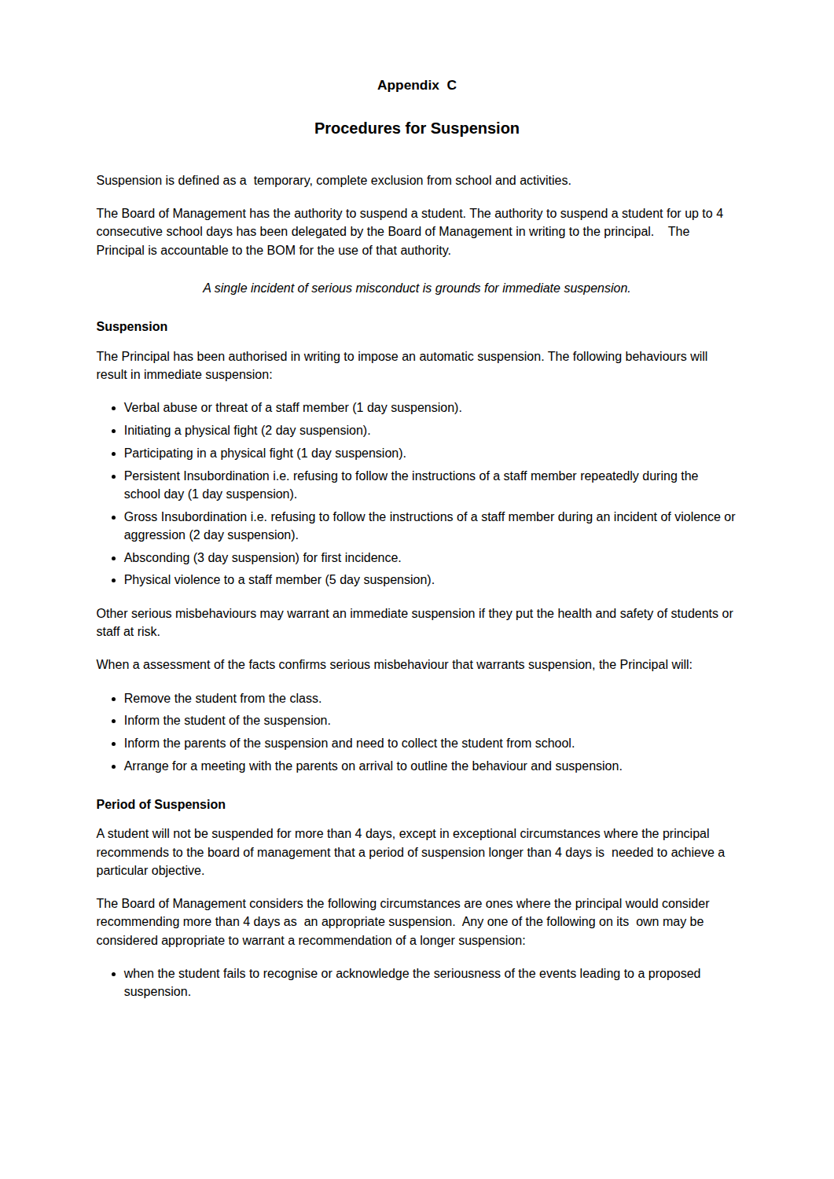Appendix C
Procedures for Suspension
Suspension is defined as a temporary, complete exclusion from school and activities.
The Board of Management has the authority to suspend a student. The authority to suspend a student for up to 4 consecutive school days has been delegated by the Board of Management in writing to the principal. The Principal is accountable to the BOM for the use of that authority.
A single incident of serious misconduct is grounds for immediate suspension.
Suspension
The Principal has been authorised in writing to impose an automatic suspension. The following behaviours will result in immediate suspension:
Verbal abuse or threat of a staff member (1 day suspension).
Initiating a physical fight (2 day suspension).
Participating in a physical fight (1 day suspension).
Persistent Insubordination i.e. refusing to follow the instructions of a staff member repeatedly during the school day (1 day suspension).
Gross Insubordination i.e. refusing to follow the instructions of a staff member during an incident of violence or aggression (2 day suspension).
Absconding (3 day suspension) for first incidence.
Physical violence to a staff member (5 day suspension).
Other serious misbehaviours may warrant an immediate suspension if they put the health and safety of students or staff at risk.
When a assessment of the facts confirms serious misbehaviour that warrants suspension, the Principal will:
Remove the student from the class.
Inform the student of the suspension.
Inform the parents of the suspension and need to collect the student from school.
Arrange for a meeting with the parents on arrival to outline the behaviour and suspension.
Period of Suspension
A student will not be suspended for more than 4 days, except in exceptional circumstances where the principal recommends to the board of management that a period of suspension longer than 4 days is needed to achieve a particular objective.
The Board of Management considers the following circumstances are ones where the principal would consider recommending more than 4 days as an appropriate suspension. Any one of the following on its own may be considered appropriate to warrant a recommendation of a longer suspension:
when the student fails to recognise or acknowledge the seriousness of the events leading to a proposed suspension.